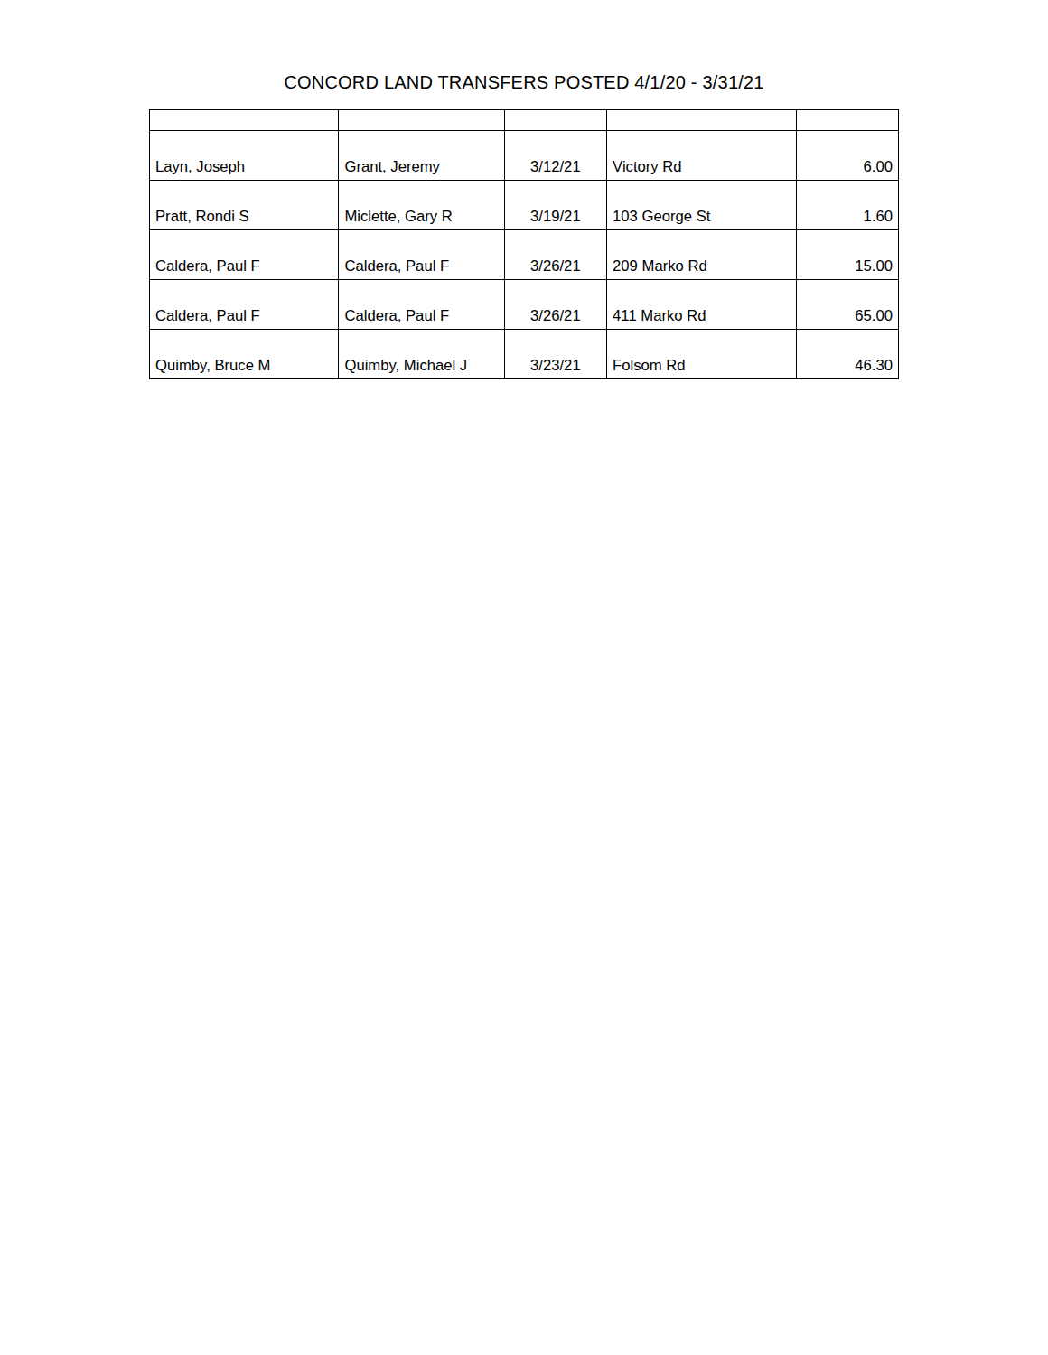CONCORD LAND TRANSFERS POSTED 4/1/20 - 3/31/21
| Layn, Joseph | Grant, Jeremy | 3/12/21 | Victory Rd | 6.00 |
| Pratt, Rondi S | Miclette, Gary R | 3/19/21 | 103 George St | 1.60 |
| Caldera, Paul F | Caldera, Paul F | 3/26/21 | 209 Marko Rd | 15.00 |
| Caldera, Paul F | Caldera, Paul F | 3/26/21 | 411 Marko Rd | 65.00 |
| Quimby, Bruce M | Quimby, Michael J | 3/23/21 | Folsom Rd | 46.30 |